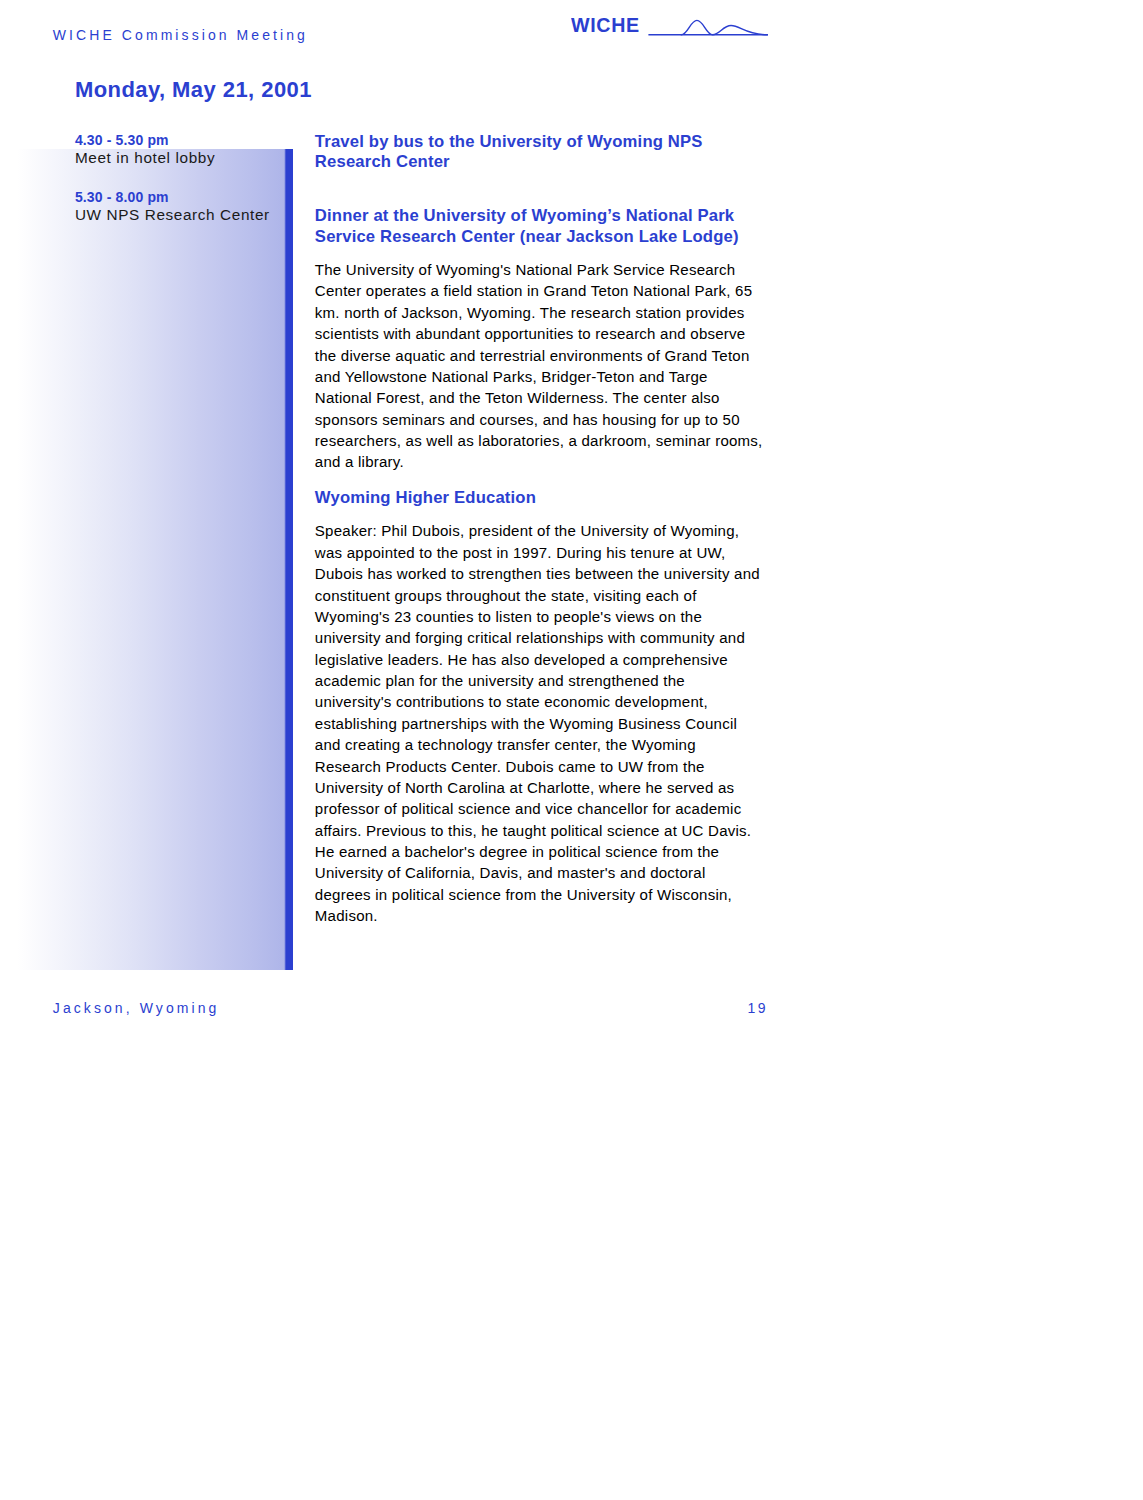WICHE Commission Meeting
WICHE
Monday, May 21, 2001
4.30 - 5.30 pm
Meet in hotel lobby
5.30 - 8.00 pm
UW NPS Research Center
Travel by bus to the University of Wyoming NPS Research Center
Dinner at the University of Wyoming’s National Park Service Research Center (near Jackson Lake Lodge)
The University of Wyoming's National Park Service Research Center operates a field station in Grand Teton National Park, 65 km. north of Jackson, Wyoming. The research station provides scientists with abundant opportunities to research and observe the diverse aquatic and terrestrial environments of Grand Teton and Yellowstone National Parks, Bridger-Teton and Targe National Forest, and the Teton Wilderness. The center also sponsors seminars and courses, and has housing for up to 50 researchers, as well as laboratories, a darkroom, seminar rooms, and a library.
Wyoming Higher Education
Speaker: Phil Dubois, president of the University of Wyoming, was appointed to the post in 1997. During his tenure at UW, Dubois has worked to strengthen ties between the university and constituent groups throughout the state, visiting each of Wyoming's 23 counties to listen to people's views on the university and forging critical relationships with community and legislative leaders. He has also developed a comprehensive academic plan for the university and strengthened the university's contributions to state economic development, establishing partnerships with the Wyoming Business Council and creating a technology transfer center, the Wyoming Research Products Center. Dubois came to UW from the University of North Carolina at Charlotte, where he served as professor of political science and vice chancellor for academic affairs. Previous to this, he taught political science at UC Davis. He earned a bachelor's degree in political science from the University of California, Davis, and master's and doctoral degrees in political science from the University of Wisconsin, Madison.
Jackson, Wyoming
19